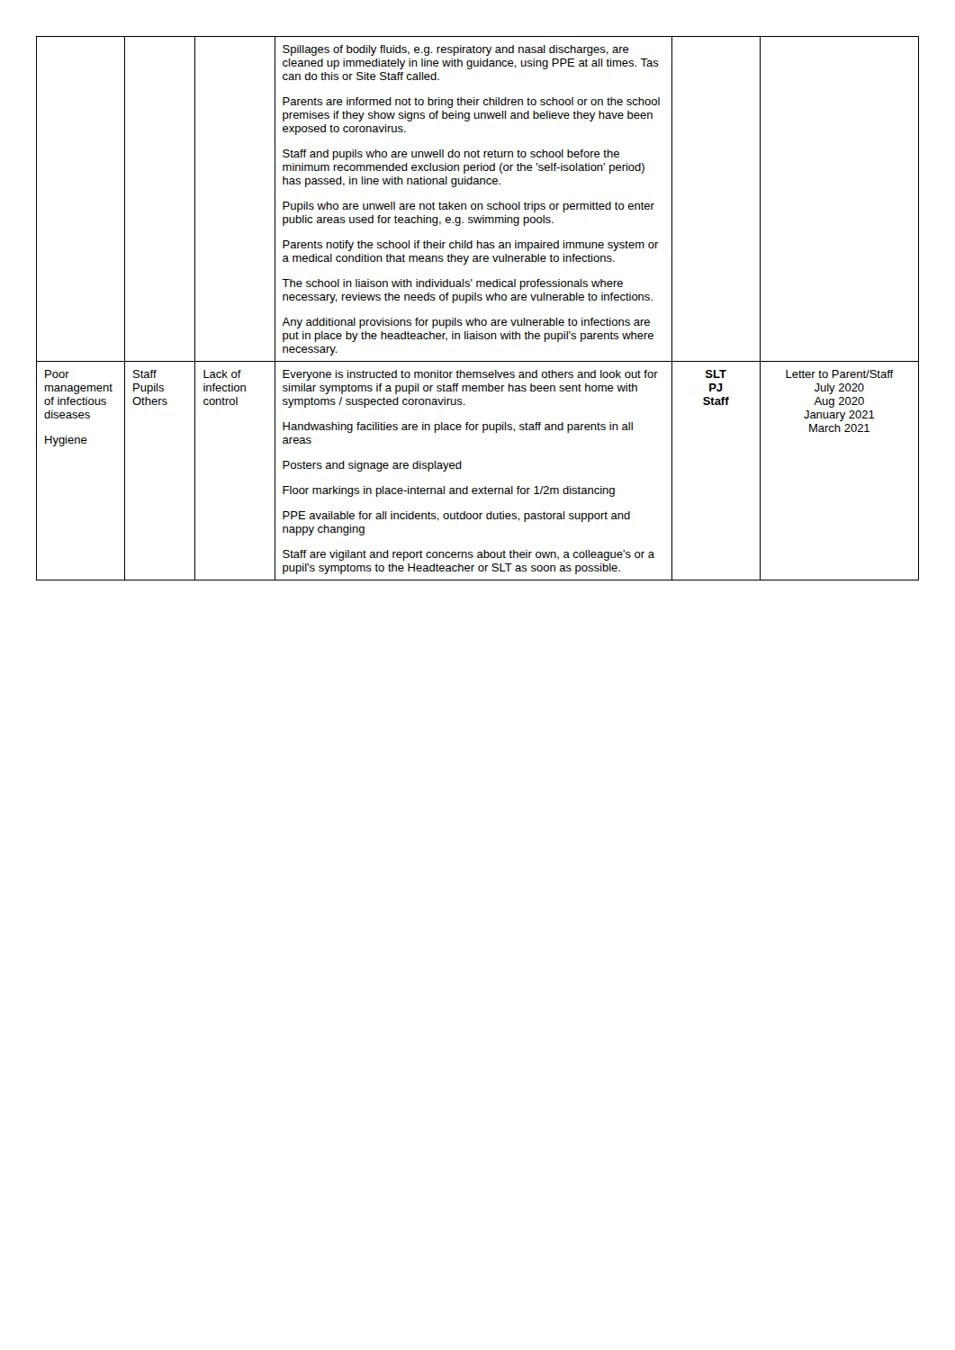| | | | Spillages of bodily fluids, e.g. respiratory and nasal discharges, are cleaned up immediately in line with guidance, using PPE at all times. Tas can do this or Site Staff called. Parents are informed not to bring their children to school or on the school premises if they show signs of being unwell and believe they have been exposed to coronavirus. Staff and pupils who are unwell do not return to school before the minimum recommended exclusion period (or the 'self-isolation' period) has passed, in line with national guidance. Pupils who are unwell are not taken on school trips or permitted to enter public areas used for teaching, e.g. swimming pools. Parents notify the school if their child has an impaired immune system or a medical condition that means they are vulnerable to infections. The school in liaison with individuals' medical professionals where necessary, reviews the needs of pupils who are vulnerable to infections. Any additional provisions for pupils who are vulnerable to infections are put in place by the headteacher, in liaison with the pupil's parents where necessary. | | |
| Poor management of infectious diseases Hygiene | Staff Pupils Others | Lack of infection control | Everyone is instructed to monitor themselves and others and look out for similar symptoms if a pupil or staff member has been sent home with symptoms / suspected coronavirus. Handwashing facilities are in place for pupils, staff and parents in all areas Posters and signage are displayed Floor markings in place-internal and external for 1/2m distancing PPE available for all incidents, outdoor duties, pastoral support and nappy changing Staff are vigilant and report concerns about their own, a colleague's or a pupil's symptoms to the Headteacher or SLT as soon as possible. | SLT PJ Staff | Letter to Parent/Staff July 2020 Aug 2020 January 2021 March 2021 |